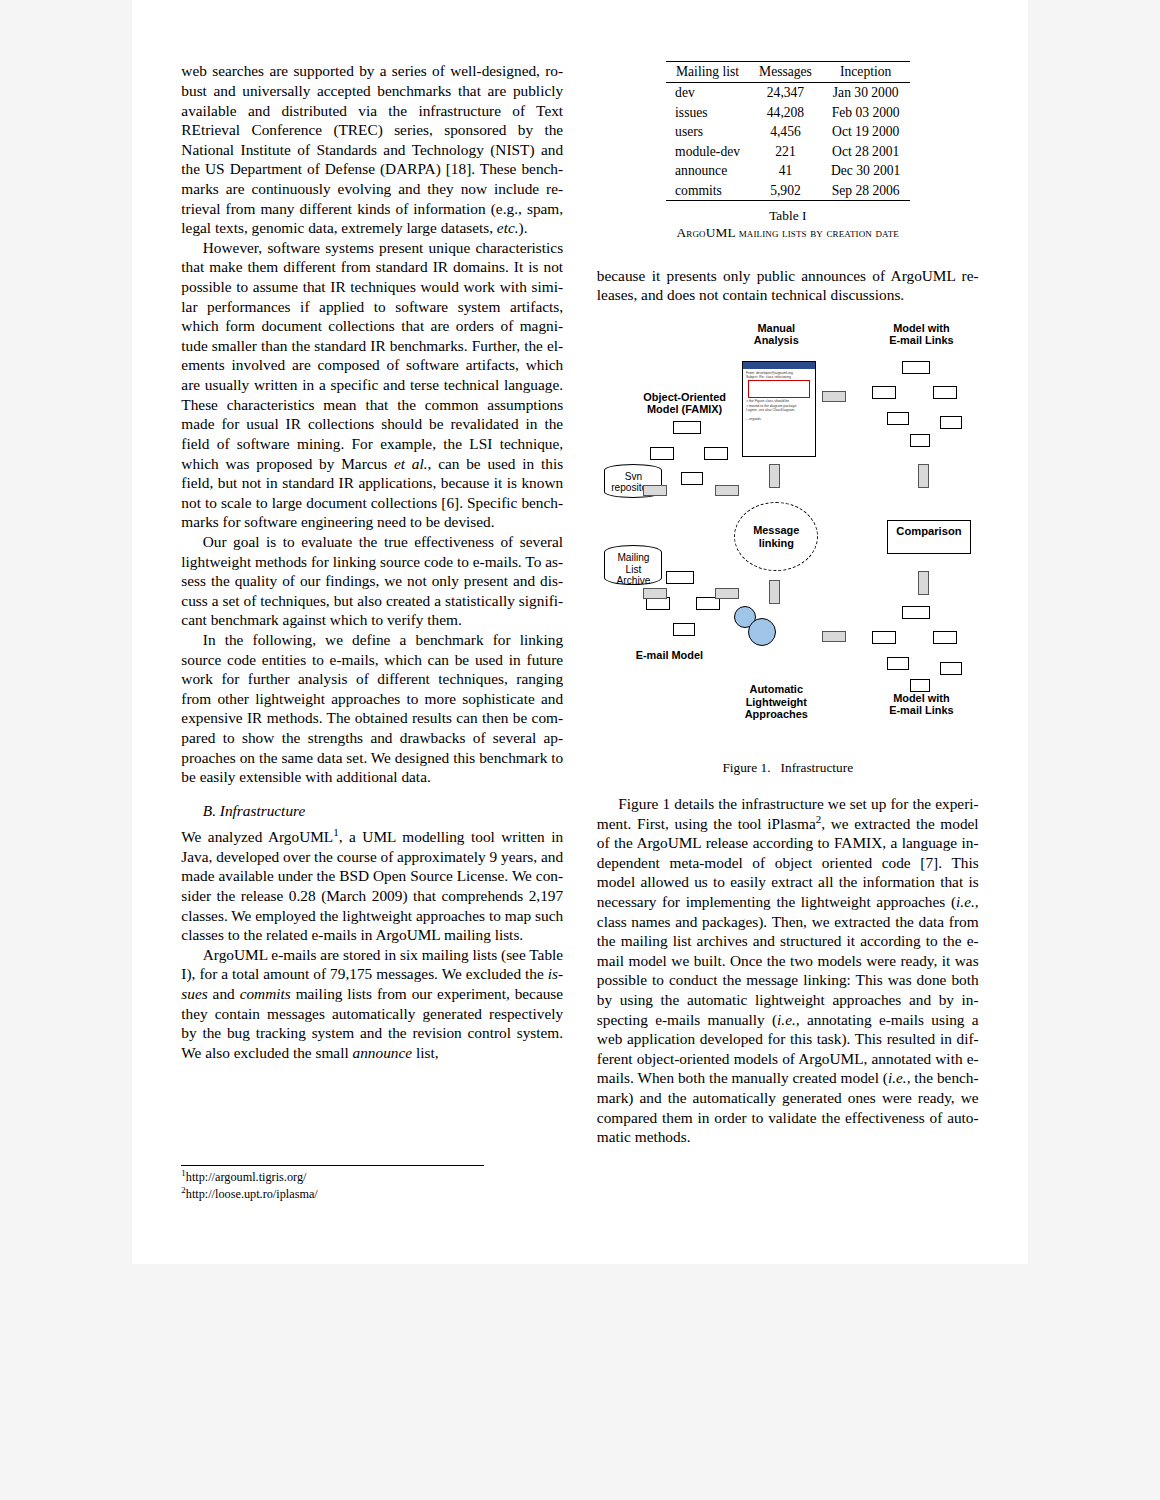web searches are supported by a series of well-designed, robust and universally accepted benchmarks that are publicly available and distributed via the infrastructure of Text REtrieval Conference (TREC) series, sponsored by the National Institute of Standards and Technology (NIST) and the US Department of Defense (DARPA) [18]. These benchmarks are continuously evolving and they now include retrieval from many different kinds of information (e.g., spam, legal texts, genomic data, extremely large datasets, etc.).
However, software systems present unique characteristics that make them different from standard IR domains. It is not possible to assume that IR techniques would work with similar performances if applied to software system artifacts, which form document collections that are orders of magnitude smaller than the standard IR benchmarks. Further, the elements involved are composed of software artifacts, which are usually written in a specific and terse technical language. These characteristics mean that the common assumptions made for usual IR collections should be revalidated in the field of software mining. For example, the LSI technique, which was proposed by Marcus et al., can be used in this field, but not in standard IR applications, because it is known not to scale to large document collections [6]. Specific benchmarks for software engineering need to be devised.
Our goal is to evaluate the true effectiveness of several lightweight methods for linking source code to e-mails. To assess the quality of our findings, we not only present and discuss a set of techniques, but also created a statistically significant benchmark against which to verify them.
In the following, we define a benchmark for linking source code entities to e-mails, which can be used in future work for further analysis of different techniques, ranging from other lightweight approaches to more sophisticate and expensive IR methods. The obtained results can then be compared to show the strengths and drawbacks of several approaches on the same data set. We designed this benchmark to be easily extensible with additional data.
B. Infrastructure
We analyzed ArgoUML1, a UML modelling tool written in Java, developed over the course of approximately 9 years, and made available under the BSD Open Source License. We consider the release 0.28 (March 2009) that comprehends 2,197 classes. We employed the lightweight approaches to map such classes to the related e-mails in ArgoUML mailing lists.
ArgoUML e-mails are stored in six mailing lists (see Table I), for a total amount of 79,175 messages. We excluded the issues and commits mailing lists from our experiment, because they contain messages automatically generated respectively by the bug tracking system and the revision control system. We also excluded the small announce list,
| Mailing list | Messages | Inception |
| --- | --- | --- |
| dev | 24,347 | Jan 30 2000 |
| issues | 44,208 | Feb 03 2000 |
| users | 4,456 | Oct 19 2000 |
| module-dev | 221 | Oct 28 2001 |
| announce | 41 | Dec 30 2001 |
| commits | 5,902 | Sep 28 2006 |
Table I ArgoUML mailing lists by creation date
because it presents only public announces of ArgoUML releases, and does not contain technical discussions.
Manual
Analysis
Model with
E-mail Links
Object-Oriented
Model (FAMIX)
E-mail Model
Automatic
Lightweight
Approaches
Model with
E-mail Links
From: developer@argouml.org
Subject: Re: class refactoring
> the Figure class should be
> moved to the diagram package
I agree, see also ClassDiagram.
-- regards
Svn
repository
Mailing
List
Archive
Message
linking
Comparison
Figure 1. Infrastructure
Figure 1 details the infrastructure we set up for the experiment. First, using the tool iPlasma2, we extracted the model of the ArgoUML release according to FAMIX, a language independent meta-model of object oriented code [7]. This model allowed us to easily extract all the information that is necessary for implementing the lightweight approaches (i.e., class names and packages). Then, we extracted the data from the mailing list archives and structured it according to the e-mail model we built. Once the two models were ready, it was possible to conduct the message linking: This was done both by using the automatic lightweight approaches and by inspecting e-mails manually (i.e., annotating e-mails using a web application developed for this task). This resulted in different object-oriented models of ArgoUML, annotated with e-mails. When both the manually created model (i.e., the benchmark) and the automatically generated ones were ready, we compared them in order to validate the effectiveness of automatic methods.
1http://argouml.tigris.org/
2http://loose.upt.ro/iplasma/